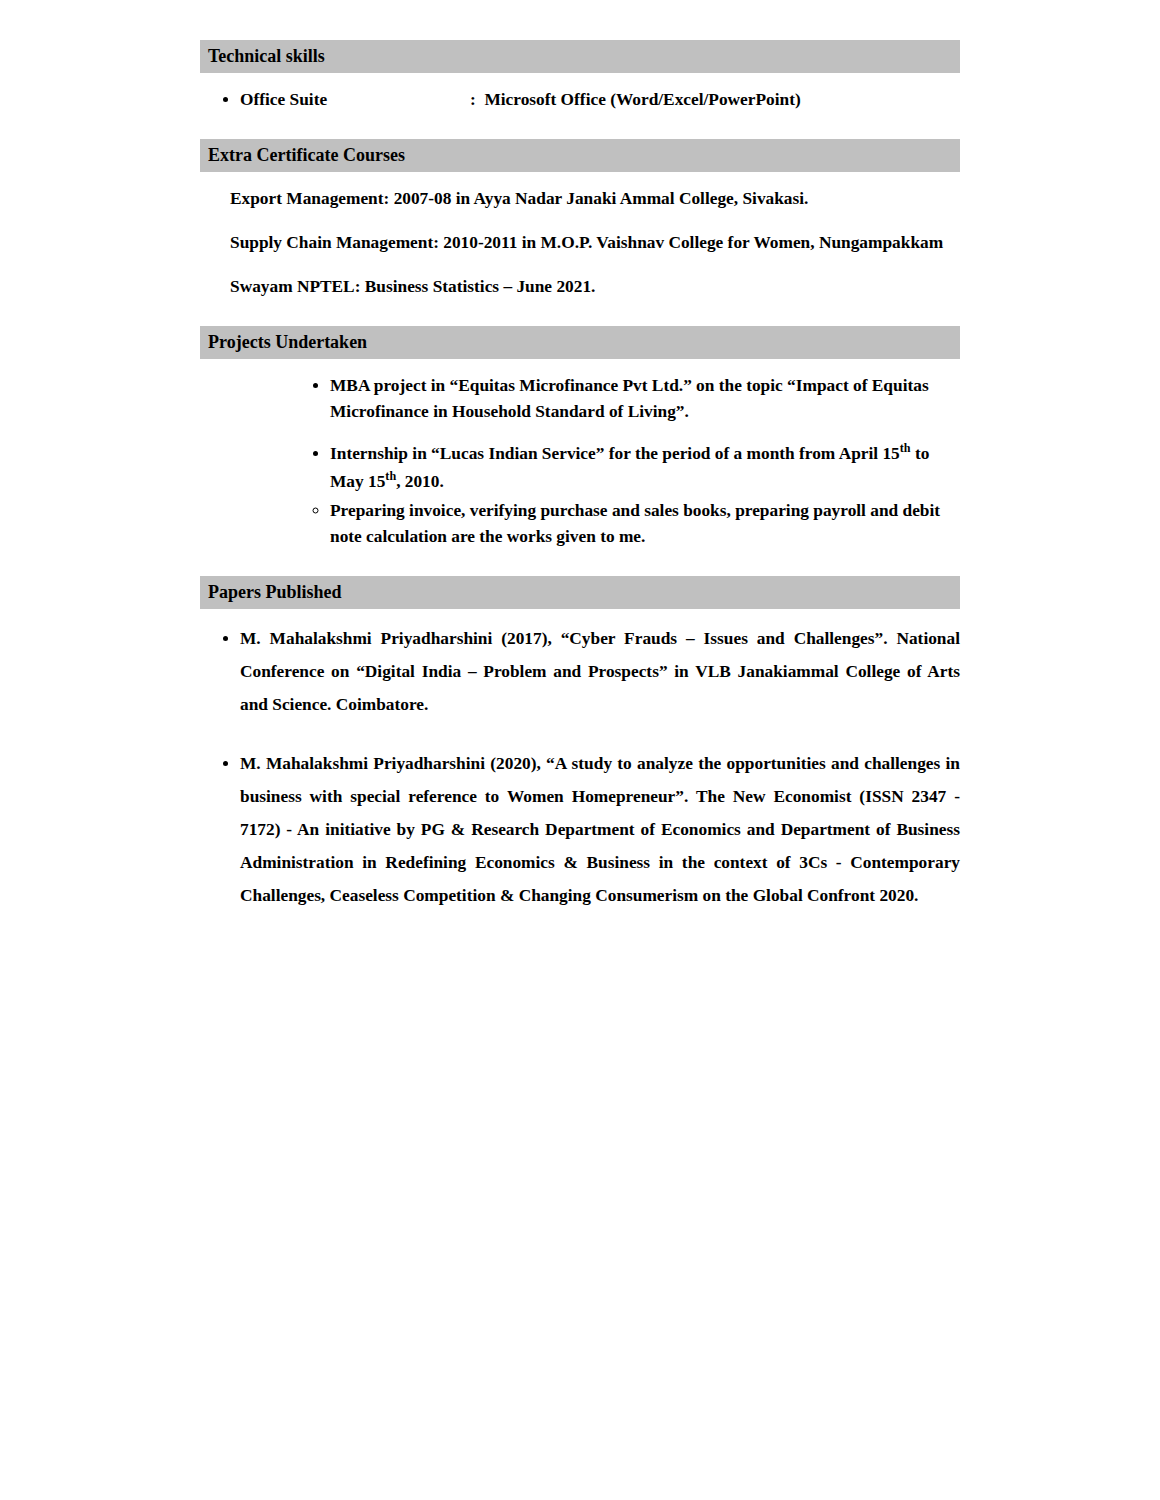Technical skills
Office Suite: Microsoft Office (Word/Excel/PowerPoint)
Extra Certificate Courses
Export Management: 2007-08 in Ayya Nadar Janaki Ammal College, Sivakasi.
Supply Chain Management: 2010-2011 in M.O.P. Vaishnav College for Women, Nungampakkam
Swayam NPTEL: Business Statistics – June 2021.
Projects Undertaken
MBA project in “Equitas Microfinance Pvt Ltd.” on the topic “Impact of Equitas Microfinance in Household Standard of Living”.
Internship in “Lucas Indian Service” for the period of a month from April 15th to May 15th, 2010.
Preparing invoice, verifying purchase and sales books, preparing payroll and debit note calculation are the works given to me.
Papers Published
M. Mahalakshmi Priyadharshini (2017), “Cyber Frauds – Issues and Challenges”. National Conference on “Digital India – Problem and Prospects” in VLB Janakiammal College of Arts and Science. Coimbatore.
M. Mahalakshmi Priyadharshini (2020), “A study to analyze the opportunities and challenges in business with special reference to Women Homepreneur”. The New Economist (ISSN 2347 - 7172) - An initiative by PG & Research Department of Economics and Department of Business Administration in Redefining Economics & Business in the context of 3Cs - Contemporary Challenges, Ceaseless Competition & Changing Consumerism on the Global Confront 2020.